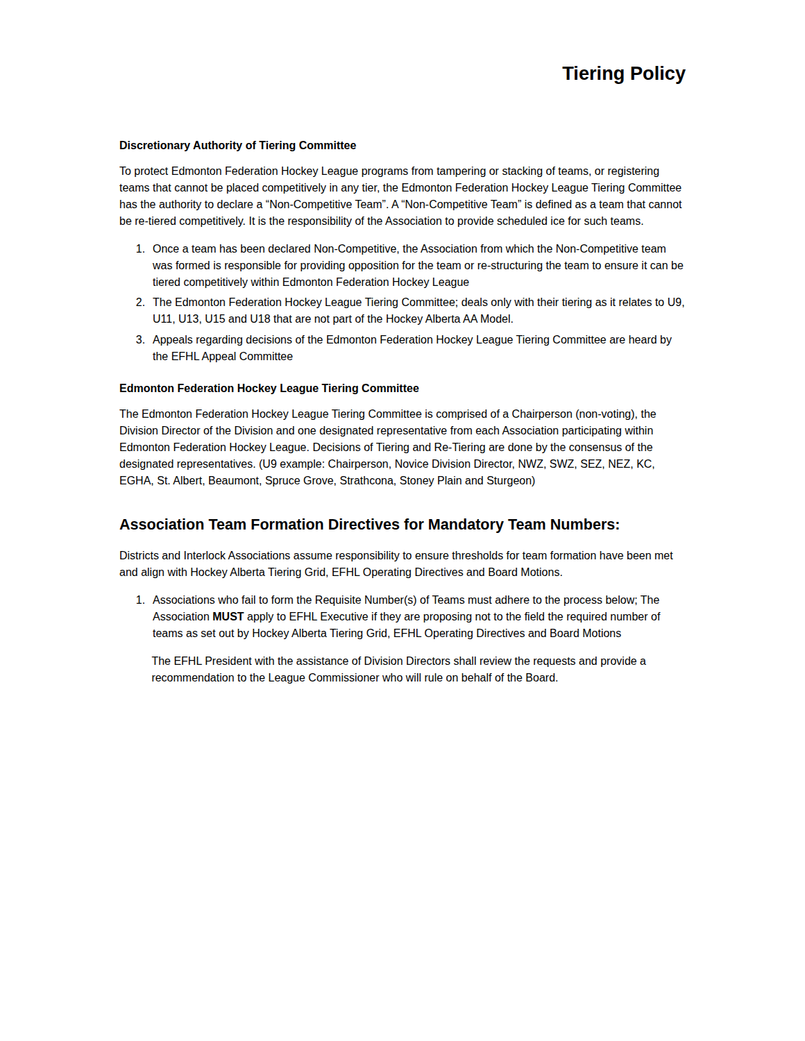Tiering Policy
Discretionary Authority of Tiering Committee
To protect Edmonton Federation Hockey League programs from tampering or stacking of teams, or registering teams that cannot be placed competitively in any tier, the Edmonton Federation Hockey League Tiering Committee has the authority to declare a “Non-Competitive Team”. A “Non-Competitive Team” is defined as a team that cannot be re-tiered competitively. It is the responsibility of the Association to provide scheduled ice for such teams.
Once a team has been declared Non-Competitive, the Association from which the Non-Competitive team was formed is responsible for providing opposition for the team or re-structuring the team to ensure it can be tiered competitively within Edmonton Federation Hockey League
The Edmonton Federation Hockey League Tiering Committee; deals only with their tiering as it relates to U9, U11, U13, U15 and U18 that are not part of the Hockey Alberta AA Model.
Appeals regarding decisions of the Edmonton Federation Hockey League Tiering Committee are heard by the EFHL Appeal Committee
Edmonton Federation Hockey League Tiering Committee
The Edmonton Federation Hockey League Tiering Committee is comprised of a Chairperson (non-voting), the Division Director of the Division and one designated representative from each Association participating within Edmonton Federation Hockey League. Decisions of Tiering and Re-Tiering are done by the consensus of the designated representatives. (U9 example: Chairperson, Novice Division Director, NWZ, SWZ, SEZ, NEZ, KC, EGHA, St. Albert, Beaumont, Spruce Grove, Strathcona, Stoney Plain and Sturgeon)
Association Team Formation Directives for Mandatory Team Numbers:
Districts and Interlock Associations assume responsibility to ensure thresholds for team formation have been met and align with Hockey Alberta Tiering Grid, EFHL Operating Directives and Board Motions.
Associations who fail to form the Requisite Number(s) of Teams must adhere to the process below; The Association MUST apply to EFHL Executive if they are proposing not to the field the required number of teams as set out by Hockey Alberta Tiering Grid, EFHL Operating Directives and Board Motions
The EFHL President with the assistance of Division Directors shall review the requests and provide a recommendation to the League Commissioner who will rule on behalf of the Board.